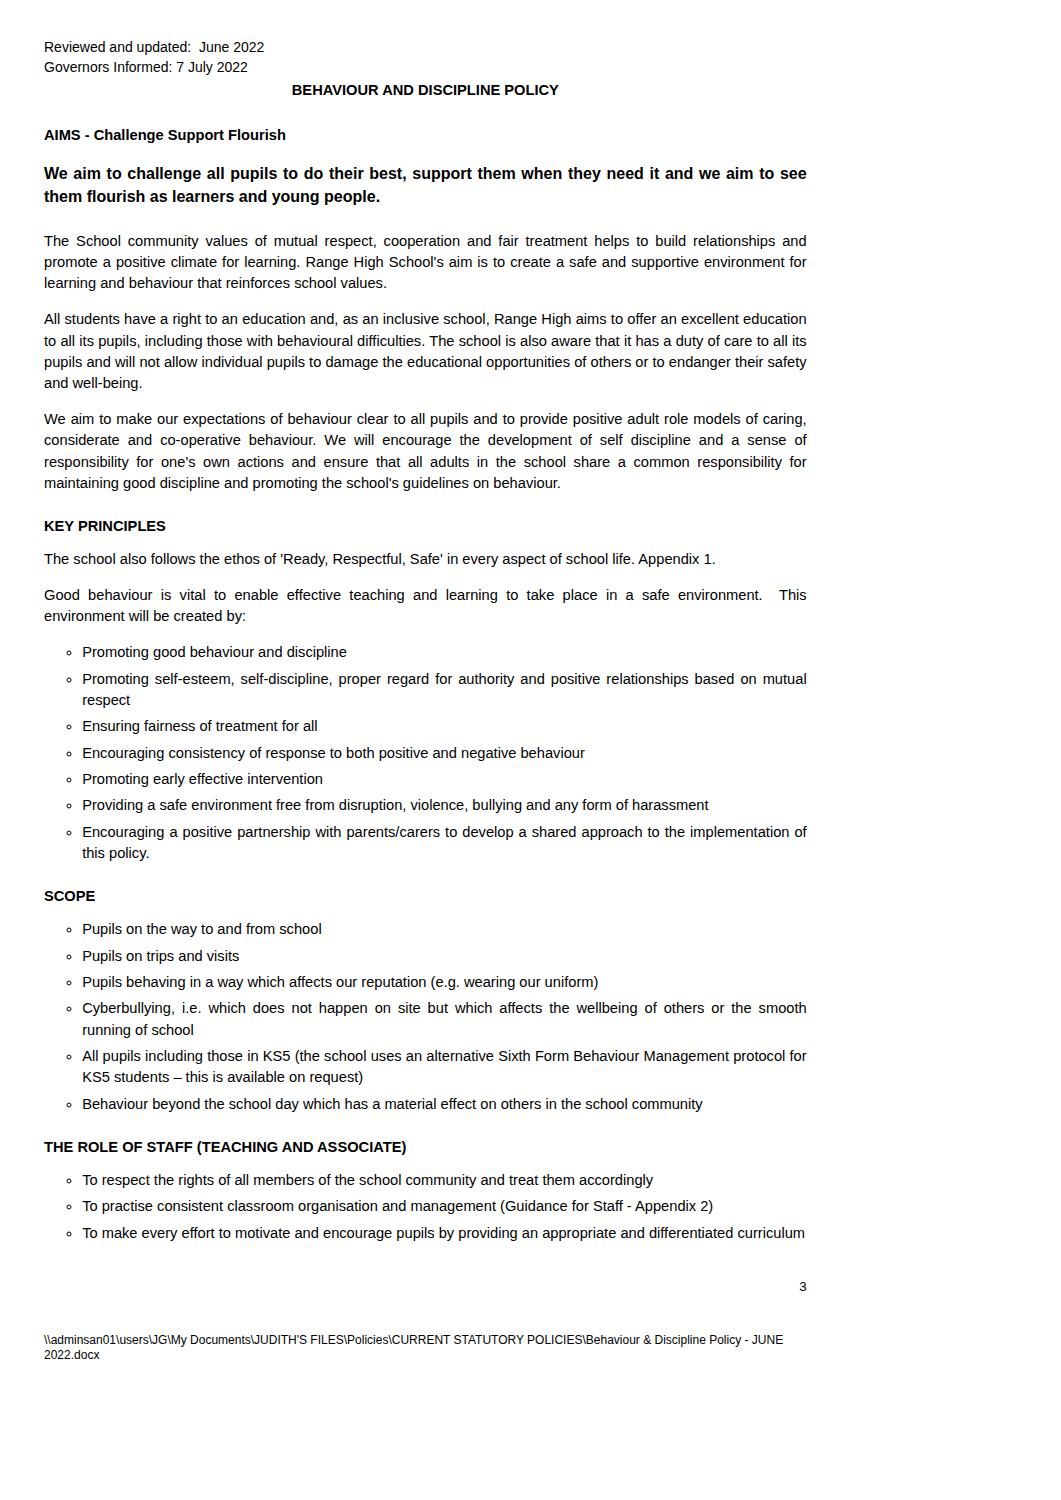Reviewed and updated: June 2022
Governors Informed: 7 July 2022
Behaviour and Discipline Policy
AIMS - Challenge Support Flourish
We aim to challenge all pupils to do their best, support them when they need it and we aim to see them flourish as learners and young people.
The School community values of mutual respect, cooperation and fair treatment helps to build relationships and promote a positive climate for learning. Range High School's aim is to create a safe and supportive environment for learning and behaviour that reinforces school values.
All students have a right to an education and, as an inclusive school, Range High aims to offer an excellent education to all its pupils, including those with behavioural difficulties. The school is also aware that it has a duty of care to all its pupils and will not allow individual pupils to damage the educational opportunities of others or to endanger their safety and well-being.
We aim to make our expectations of behaviour clear to all pupils and to provide positive adult role models of caring, considerate and co-operative behaviour. We will encourage the development of self discipline and a sense of responsibility for one's own actions and ensure that all adults in the school share a common responsibility for maintaining good discipline and promoting the school's guidelines on behaviour.
KEY PRINCIPLES
The school also follows the ethos of 'Ready, Respectful, Safe' in every aspect of school life. Appendix 1.
Good behaviour is vital to enable effective teaching and learning to take place in a safe environment. This environment will be created by:
Promoting good behaviour and discipline
Promoting self-esteem, self-discipline, proper regard for authority and positive relationships based on mutual respect
Ensuring fairness of treatment for all
Encouraging consistency of response to both positive and negative behaviour
Promoting early effective intervention
Providing a safe environment free from disruption, violence, bullying and any form of harassment
Encouraging a positive partnership with parents/carers to develop a shared approach to the implementation of this policy.
SCOPE
Pupils on the way to and from school
Pupils on trips and visits
Pupils behaving in a way which affects our reputation (e.g. wearing our uniform)
Cyberbullying, i.e. which does not happen on site but which affects the wellbeing of others or the smooth running of school
All pupils including those in KS5 (the school uses an alternative Sixth Form Behaviour Management protocol for KS5 students – this is available on request)
Behaviour beyond the school day which has a material effect on others in the school community
THE ROLE OF STAFF (TEACHING AND ASSOCIATE)
To respect the rights of all members of the school community and treat them accordingly
To practise consistent classroom organisation and management (Guidance for Staff - Appendix 2)
To make every effort to motivate and encourage pupils by providing an appropriate and differentiated curriculum
3
\\adminsan01\users\JG\My Documents\JUDITH'S FILES\Policies\CURRENT STATUTORY POLICIES\Behaviour & Discipline Policy - JUNE 2022.docx